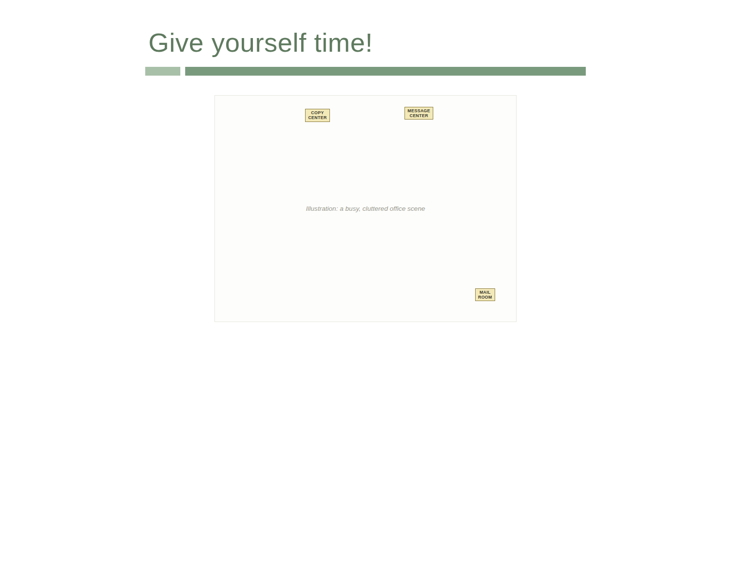Give yourself time!
Copy
Center Message
Center Mail
Room Illustration: a busy, cluttered office scene